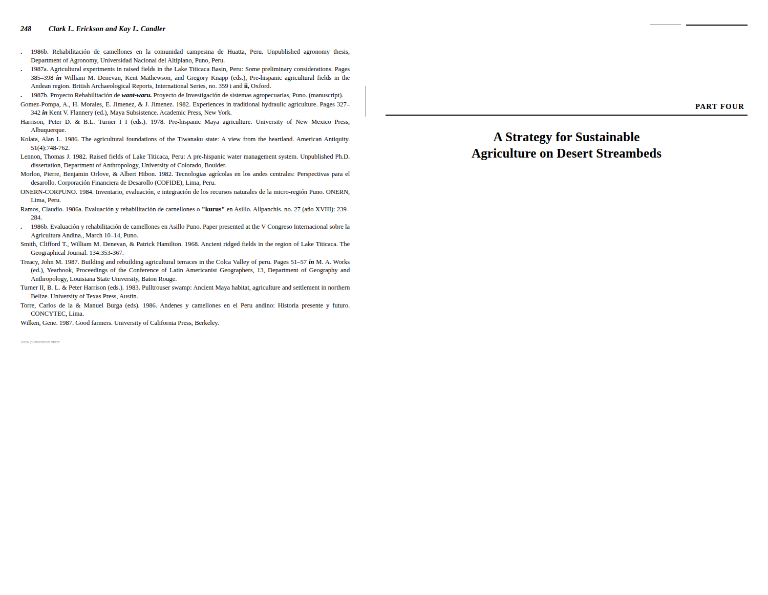248 Clark L. Erickson and Kay L. Candler
. 1986b. Rehabilitación de camellones en la comunidad campesina de Huatta, Peru. Unpublished agronomy thesis, Department of Agronomy, Universidad Nacional del Altiplano, Puno, Peru.
. 1987a. Agricultural experiments in raised fields in the Lake Titicaca Basin, Peru: Some preliminary considerations. Pages 385–398 in William M. Denevan, Kent Mathewson, and Gregory Knapp (eds.), Pre-hispanic agricultural fields in the Andean region. British Archaeological Reports, International Series, no. 359 i and ii, Oxford.
. 1987b. Proyecto Rehabilitación de want-waru. Proyecto de Investigación de sistemas agropecuarias, Puno. (manuscript).
Gomez-Pompa, A., H. Morales, E. Jimenez, & J. Jimenez. 1982. Experiences in traditional hydraulic agriculture. Pages 327–342 in Kent V. Flannery (ed.), Maya Subsistence. Academic Press, New York.
Harrison, Peter D. & B.L. Turner I I (eds.). 1978. Pre-hispanic Maya agriculture. University of New Mexico Press, Albuquerque.
Kolata, Alan L. 1986. The agricultural foundations of the Tiwanaku state: A view from the heartland. American Antiquity. 51(4):748-762.
Lennon, Thomas J. 1982. Raised fields of Lake Titicaca, Peru: A pre-hispanic water management system. Unpublished Ph.D. dissertation, Department of Anthropology, University of Colorado, Boulder.
Morlon, Pierre, Benjamin Orlove, & Albert Hibon. 1982. Tecnologias agrícolas en los andes centrales: Perspectivas para el desarollo. Corporación Financiera de Desarollo (COFIDE), Lima, Peru.
ONERN-CORPUNO. 1984. Inventario, evaluación, e integración de los recursos naturales de la micro-región Puno. ONERN, Lima, Peru.
Ramos, Claudio. 1986a. Evaluación y rehabilitación de carnellones o "kurus" en Asillo. Allpanchis. no. 27 (año XVIII): 239–284.
. 1986b. Evaluación y rehabilitación de camellones en Asillo Puno. Paper presented at the V Congreso Internacional sobre la Agricultura Andina., March 10–14, Puno.
Smith, Clifford T., William M. Denevan, & Patrick Hamilton. 1968. Ancient ridged fields in the region of Lake Titicaca. The Geographical Journal. 134:353-367.
Treacy, John M. 1987. Building and rebuilding agricultural terraces in the Colca Valley of peru. Pages 51–57 in M. A. Works (ed.), Yearbook, Proceedings of the Conference of Latin Americanist Geographers, 13, Department of Geography and Anthropology, Louisiana State University, Baton Rouge.
Turner II, B. L. & Peter Harrison (eds.). 1983. Pulltrouser swamp: Ancient Maya habitat, agriculture and settlement in northern Belize. University of Texas Press, Austin.
Torre, Carlos de la & Manuel Burga (eds). 1986. Andenes y camellones en el Peru andino: Historia presente y futuro. CONCYTEC, Lima.
Wilken, Gene. 1987. Good farmers. University of California Press, Berkeley.
View publication stats
PART FOUR
A Strategy for Sustainable
Agriculture on Desert Streambeds